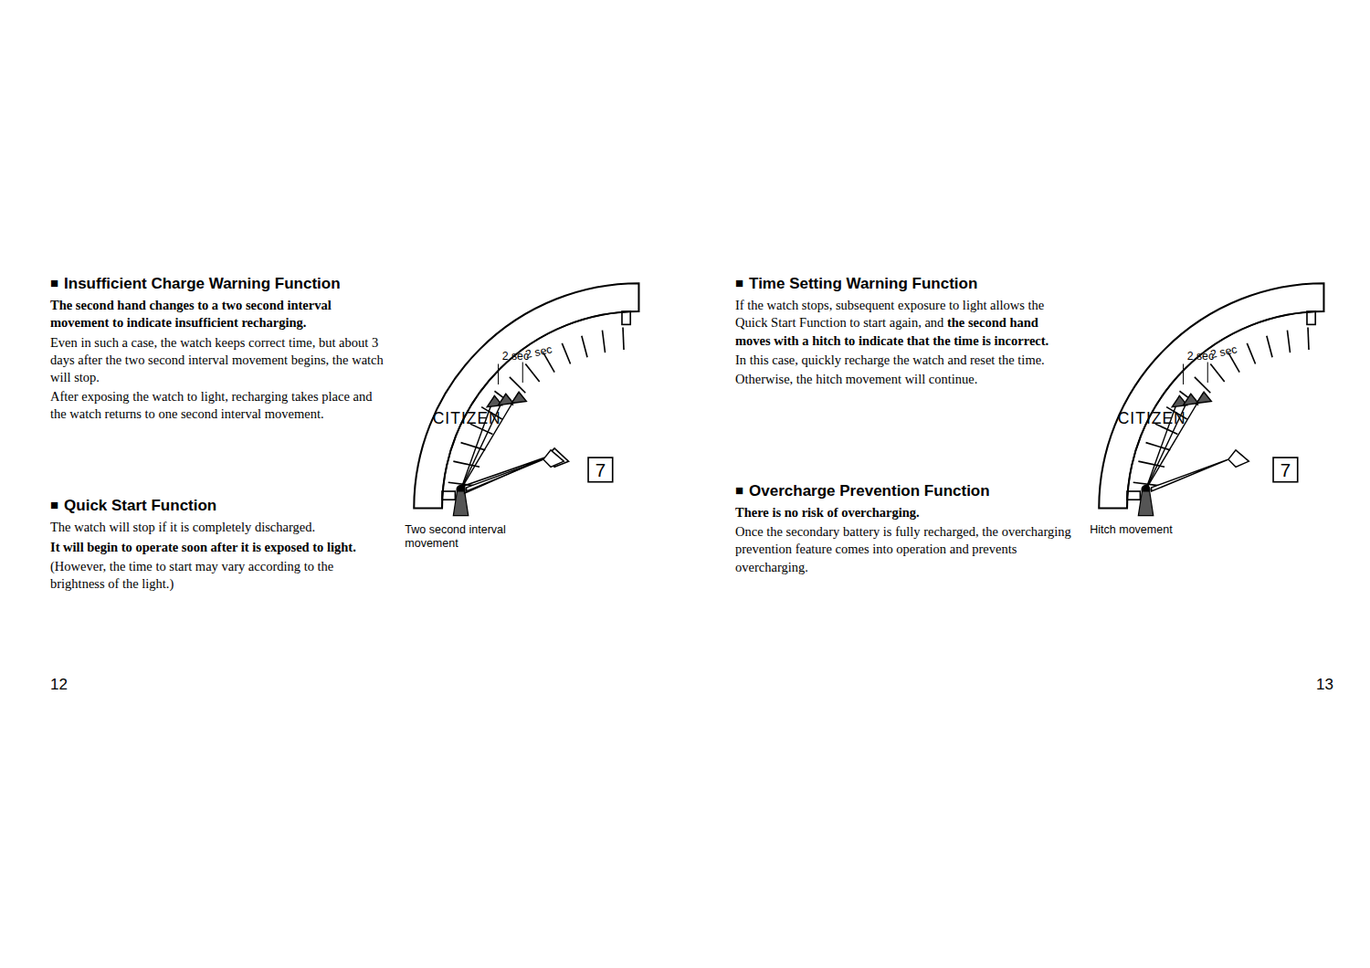Insufficient Charge Warning Function
The second hand changes to a two second interval movement to indicate insufficient recharging.
Even in such a case, the watch keeps correct time, but about 3 days after the two second interval movement begins, the watch will stop.
After exposing the watch to light, recharging takes place and the watch returns to one second interval movement.
Quick Start Function
The watch will stop if it is completely discharged.
It will begin to operate soon after it is exposed to light.
(However, the time to start may vary according to the brightness of the light.)
7 CITIZEN 2 sec 2 sec
Two second interval
movement
12
Time Setting Warning Function
If the watch stops, subsequent exposure to light allows the Quick Start Function to start again, and the second hand moves with a hitch to indicate that the time is incorrect.
In this case, quickly recharge the watch and reset the time.
Otherwise, the hitch movement will continue.
Overcharge Prevention Function
There is no risk of overcharging.
Once the secondary battery is fully recharged, the overcharging prevention feature comes into operation and prevents overcharging.
7 CITIZEN 2 sec 2 sec
Hitch movement
13